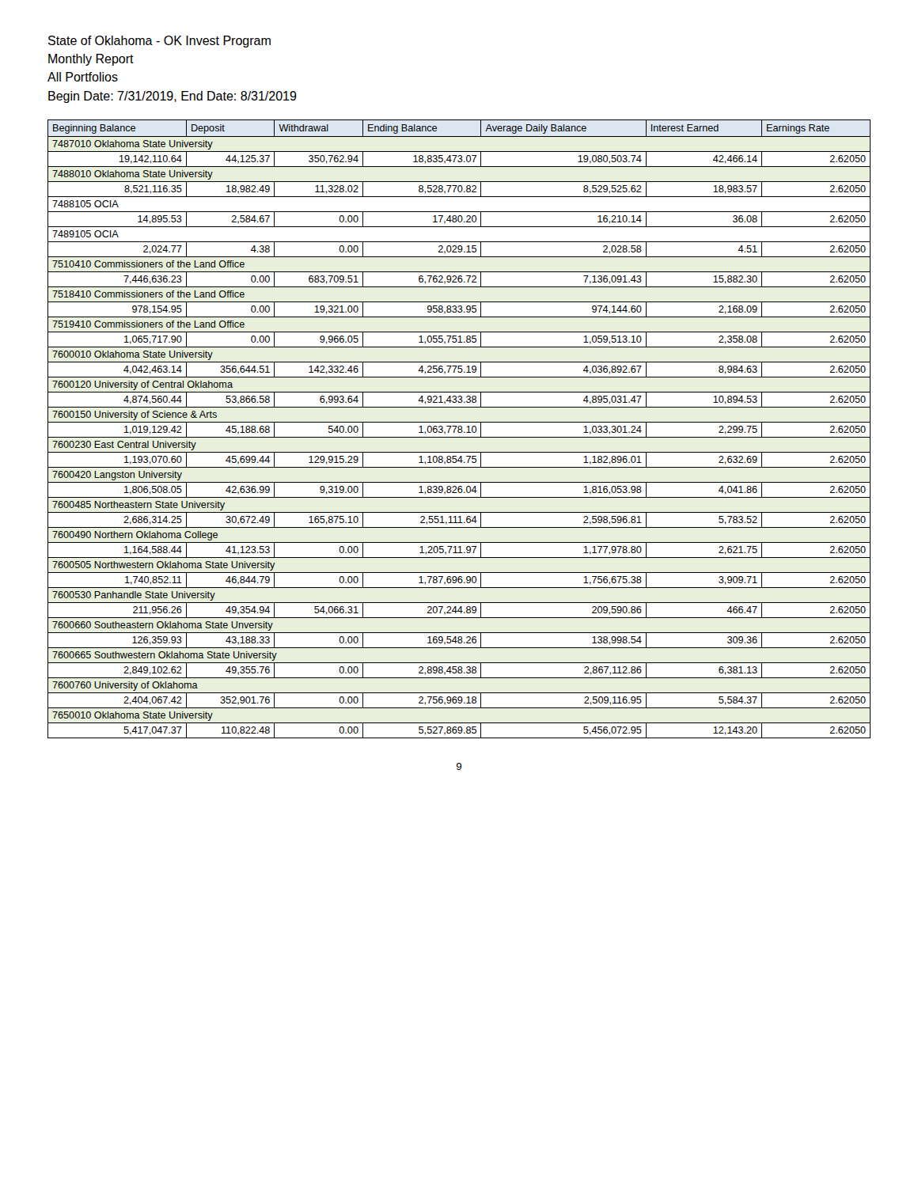State of Oklahoma - OK Invest Program
Monthly Report
All Portfolios
Begin Date: 7/31/2019, End Date: 8/31/2019
| Beginning Balance | Deposit | Withdrawal | Ending Balance | Average Daily Balance | Interest Earned | Earnings Rate |
| --- | --- | --- | --- | --- | --- | --- |
| 7487010 Oklahoma State University |
| 19,142,110.64 | 44,125.37 | 350,762.94 | 18,835,473.07 | 19,080,503.74 | 42,466.14 | 2.62050 |
| 7488010 Oklahoma State University |
| 8,521,116.35 | 18,982.49 | 11,328.02 | 8,528,770.82 | 8,529,525.62 | 18,983.57 | 2.62050 |
| 7488105 OCIA |
| 14,895.53 | 2,584.67 | 0.00 | 17,480.20 | 16,210.14 | 36.08 | 2.62050 |
| 7489105 OCIA |
| 2,024.77 | 4.38 | 0.00 | 2,029.15 | 2,028.58 | 4.51 | 2.62050 |
| 7510410 Commissioners of the Land Office |
| 7,446,636.23 | 0.00 | 683,709.51 | 6,762,926.72 | 7,136,091.43 | 15,882.30 | 2.62050 |
| 7518410 Commissioners of the Land Office |
| 978,154.95 | 0.00 | 19,321.00 | 958,833.95 | 974,144.60 | 2,168.09 | 2.62050 |
| 7519410 Commissioners of the Land Office |
| 1,065,717.90 | 0.00 | 9,966.05 | 1,055,751.85 | 1,059,513.10 | 2,358.08 | 2.62050 |
| 7600010 Oklahoma State University |
| 4,042,463.14 | 356,644.51 | 142,332.46 | 4,256,775.19 | 4,036,892.67 | 8,984.63 | 2.62050 |
| 7600120 University of Central Oklahoma |
| 4,874,560.44 | 53,866.58 | 6,993.64 | 4,921,433.38 | 4,895,031.47 | 10,894.53 | 2.62050 |
| 7600150 University of Science & Arts |
| 1,019,129.42 | 45,188.68 | 540.00 | 1,063,778.10 | 1,033,301.24 | 2,299.75 | 2.62050 |
| 7600230 East Central University |
| 1,193,070.60 | 45,699.44 | 129,915.29 | 1,108,854.75 | 1,182,896.01 | 2,632.69 | 2.62050 |
| 7600420 Langston University |
| 1,806,508.05 | 42,636.99 | 9,319.00 | 1,839,826.04 | 1,816,053.98 | 4,041.86 | 2.62050 |
| 7600485 Northeastern State University |
| 2,686,314.25 | 30,672.49 | 165,875.10 | 2,551,111.64 | 2,598,596.81 | 5,783.52 | 2.62050 |
| 7600490 Northern Oklahoma College |
| 1,164,588.44 | 41,123.53 | 0.00 | 1,205,711.97 | 1,177,978.80 | 2,621.75 | 2.62050 |
| 7600505 Northwestern Oklahoma State University |
| 1,740,852.11 | 46,844.79 | 0.00 | 1,787,696.90 | 1,756,675.38 | 3,909.71 | 2.62050 |
| 7600530 Panhandle State University |
| 211,956.26 | 49,354.94 | 54,066.31 | 207,244.89 | 209,590.86 | 466.47 | 2.62050 |
| 7600660 Southeastern Oklahoma State Unversity |
| 126,359.93 | 43,188.33 | 0.00 | 169,548.26 | 138,998.54 | 309.36 | 2.62050 |
| 7600665 Southwestern Oklahoma State University |
| 2,849,102.62 | 49,355.76 | 0.00 | 2,898,458.38 | 2,867,112.86 | 6,381.13 | 2.62050 |
| 7600760 University of Oklahoma |
| 2,404,067.42 | 352,901.76 | 0.00 | 2,756,969.18 | 2,509,116.95 | 5,584.37 | 2.62050 |
| 7650010 Oklahoma State University |
| 5,417,047.37 | 110,822.48 | 0.00 | 5,527,869.85 | 5,456,072.95 | 12,143.20 | 2.62050 |
9